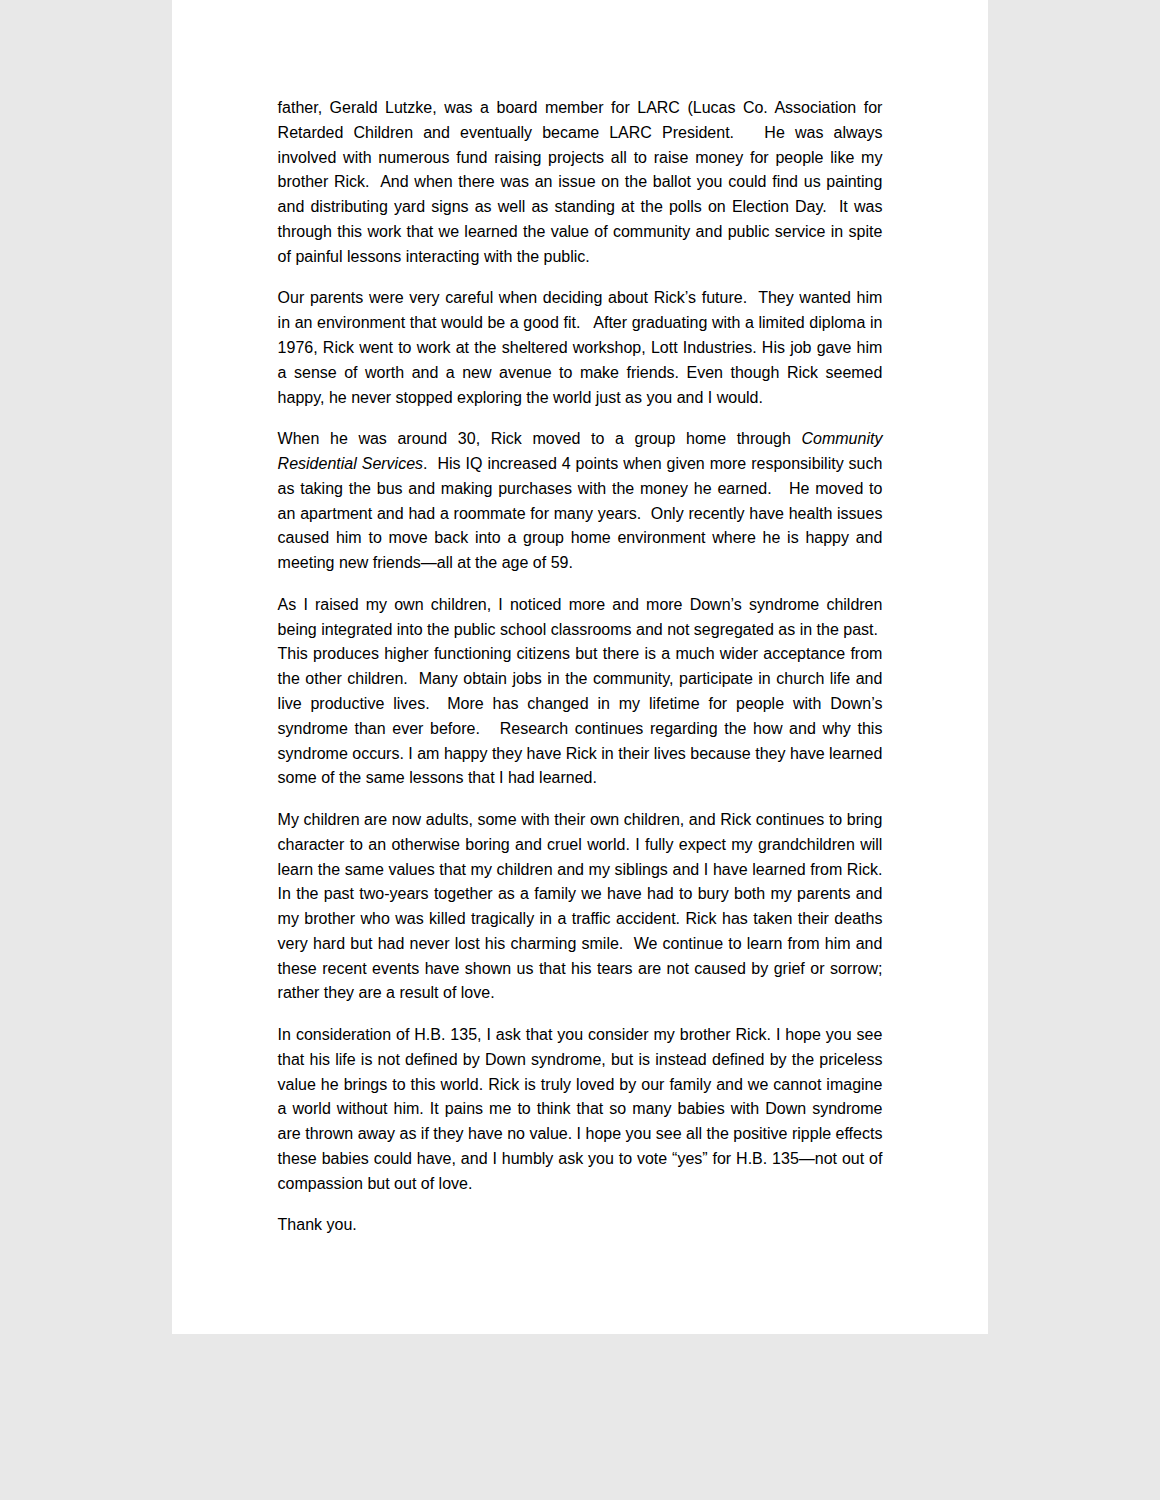father, Gerald Lutzke, was a board member for LARC (Lucas Co. Association for Retarded Children and eventually became LARC President. He was always involved with numerous fund raising projects all to raise money for people like my brother Rick. And when there was an issue on the ballot you could find us painting and distributing yard signs as well as standing at the polls on Election Day. It was through this work that we learned the value of community and public service in spite of painful lessons interacting with the public.
Our parents were very careful when deciding about Rick’s future. They wanted him in an environment that would be a good fit. After graduating with a limited diploma in 1976, Rick went to work at the sheltered workshop, Lott Industries. His job gave him a sense of worth and a new avenue to make friends. Even though Rick seemed happy, he never stopped exploring the world just as you and I would.
When he was around 30, Rick moved to a group home through Community Residential Services. His IQ increased 4 points when given more responsibility such as taking the bus and making purchases with the money he earned. He moved to an apartment and had a roommate for many years. Only recently have health issues caused him to move back into a group home environment where he is happy and meeting new friends—all at the age of 59.
As I raised my own children, I noticed more and more Down’s syndrome children being integrated into the public school classrooms and not segregated as in the past. This produces higher functioning citizens but there is a much wider acceptance from the other children. Many obtain jobs in the community, participate in church life and live productive lives. More has changed in my lifetime for people with Down’s syndrome than ever before. Research continues regarding the how and why this syndrome occurs. I am happy they have Rick in their lives because they have learned some of the same lessons that I had learned.
My children are now adults, some with their own children, and Rick continues to bring character to an otherwise boring and cruel world. I fully expect my grandchildren will learn the same values that my children and my siblings and I have learned from Rick. In the past two-years together as a family we have had to bury both my parents and my brother who was killed tragically in a traffic accident. Rick has taken their deaths very hard but had never lost his charming smile. We continue to learn from him and these recent events have shown us that his tears are not caused by grief or sorrow; rather they are a result of love.
In consideration of H.B. 135, I ask that you consider my brother Rick. I hope you see that his life is not defined by Down syndrome, but is instead defined by the priceless value he brings to this world. Rick is truly loved by our family and we cannot imagine a world without him. It pains me to think that so many babies with Down syndrome are thrown away as if they have no value. I hope you see all the positive ripple effects these babies could have, and I humbly ask you to vote “yes” for H.B. 135—not out of compassion but out of love.
Thank you.